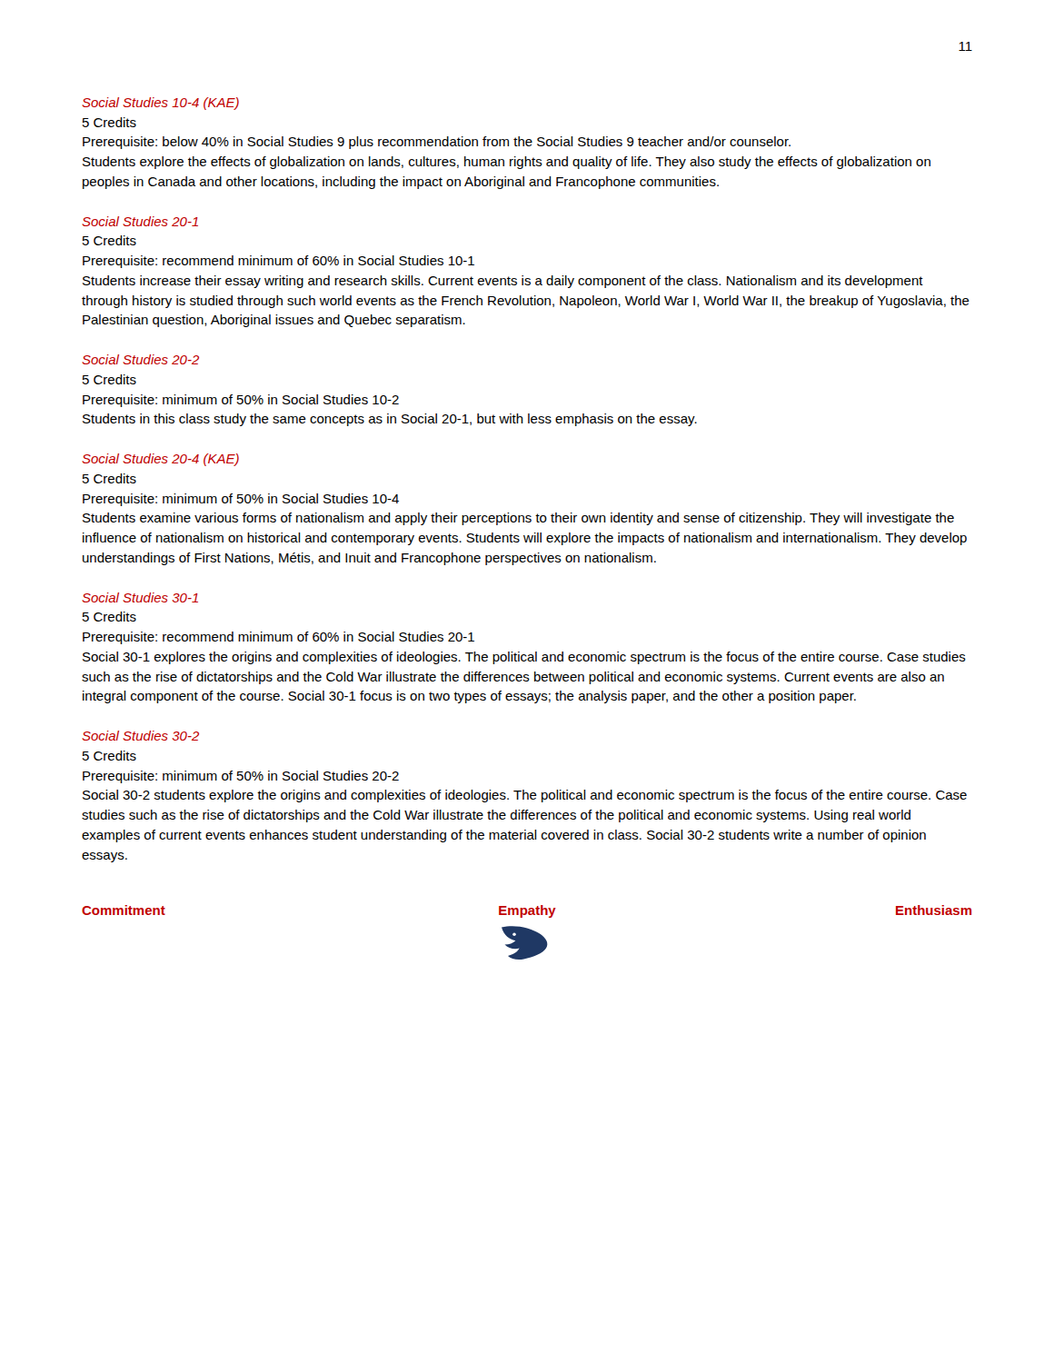11
Social Studies 10-4 (KAE)
5 Credits
Prerequisite: below 40% in Social Studies 9 plus recommendation from the Social Studies 9 teacher and/or counselor.
Students explore the effects of globalization on lands, cultures, human rights and quality of life. They also study the effects of globalization on peoples in Canada and other locations, including the impact on Aboriginal and Francophone communities.
Social Studies 20-1
5 Credits
Prerequisite: recommend minimum of 60% in Social Studies 10-1
Students increase their essay writing and research skills. Current events is a daily component of the class. Nationalism and its development through history is studied through such world events as the French Revolution, Napoleon, World War I, World War II, the breakup of Yugoslavia, the Palestinian question, Aboriginal issues and Quebec separatism.
Social Studies 20-2
5 Credits
Prerequisite: minimum of 50% in Social Studies 10-2
Students in this class study the same concepts as in Social 20-1, but with less emphasis on the essay.
Social Studies 20-4 (KAE)
5 Credits
Prerequisite: minimum of 50% in Social Studies 10-4
Students examine various forms of nationalism and apply their perceptions to their own identity and sense of citizenship. They will investigate the influence of nationalism on historical and contemporary events. Students will explore the impacts of nationalism and internationalism. They develop understandings of First Nations, Métis, and Inuit and Francophone perspectives on nationalism.
Social Studies 30-1
5 Credits
Prerequisite: recommend minimum of 60% in Social Studies 20-1
Social 30-1 explores the origins and complexities of ideologies. The political and economic spectrum is the focus of the entire course. Case studies such as the rise of dictatorships and the Cold War illustrate the differences between political and economic systems. Current events are also an integral component of the course. Social 30-1 focus is on two types of essays; the analysis paper, and the other a position paper.
Social Studies 30-2
5 Credits
Prerequisite: minimum of 50% in Social Studies 20-2
Social 30-2 students explore the origins and complexities of ideologies. The political and economic spectrum is the focus of the entire course. Case studies such as the rise of dictatorships and the Cold War illustrate the differences of the political and economic systems. Using real world examples of current events enhances student understanding of the material covered in class. Social 30-2 students write a number of opinion essays.
Commitment
Empathy
Enthusiasm